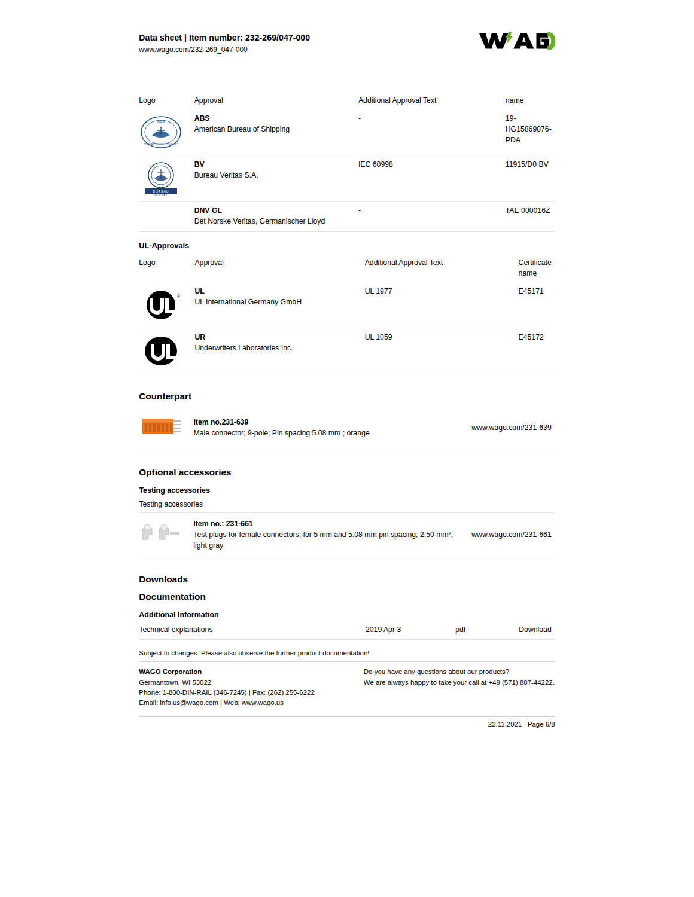Data sheet | Item number: 232-269/047-000
www.wago.com/232-269_047-000
| Logo | Approval | Additional Approval Text | name |
| --- | --- | --- | --- |
| ABS TYPE APPROVED PRODUCT | ABS American Bureau of Shipping | - | 19-HG15869876-PDA |
| BUREAU VERITAS | BV Bureau Veritas S.A. | IEC 60998 | 11915/D0 BV |
| | DNV GL Det Norske Veritas, Germanischer Lloyd | - | TAE 000016Z |
UL-Approvals
| Logo | Approval | Additional Approval Text | Certificate name |
| --- | --- | --- | --- |
| ® | UL UL International Germany GmbH | UL 1977 | E45171 |
| | UR Underwriters Laboratories Inc. | UL 1059 | E45172 |
Counterpart
| | Item no.231-639 Male connector; 9-pole; Pin spacing 5.08 mm ; orange | www.wago.com/231-639 |
Optional accessories
Testing accessories
Testing accessories
| | Item no.: 231-661 Test plugs for female connectors; for 5 mm and 5.08 mm pin spacing; 2,50 mm²; light gray | www.wago.com/231-661 |
Downloads
Documentation
Additional Information
| Technical explanations | 2019 Apr 3 | pdf | Download |
Subject to changes. Please also observe the further product documentation!
WAGO Corporation
Germantown, WI 53022
Phone: 1-800-DIN-RAIL (346-7245) | Fax: (262) 255-6222
Email: info.us@wago.com | Web: www.wago.us
Do you have any questions about our products?
We are always happy to take your call at +49 (571) 887-44222.
22.11.2021 Page 6/8